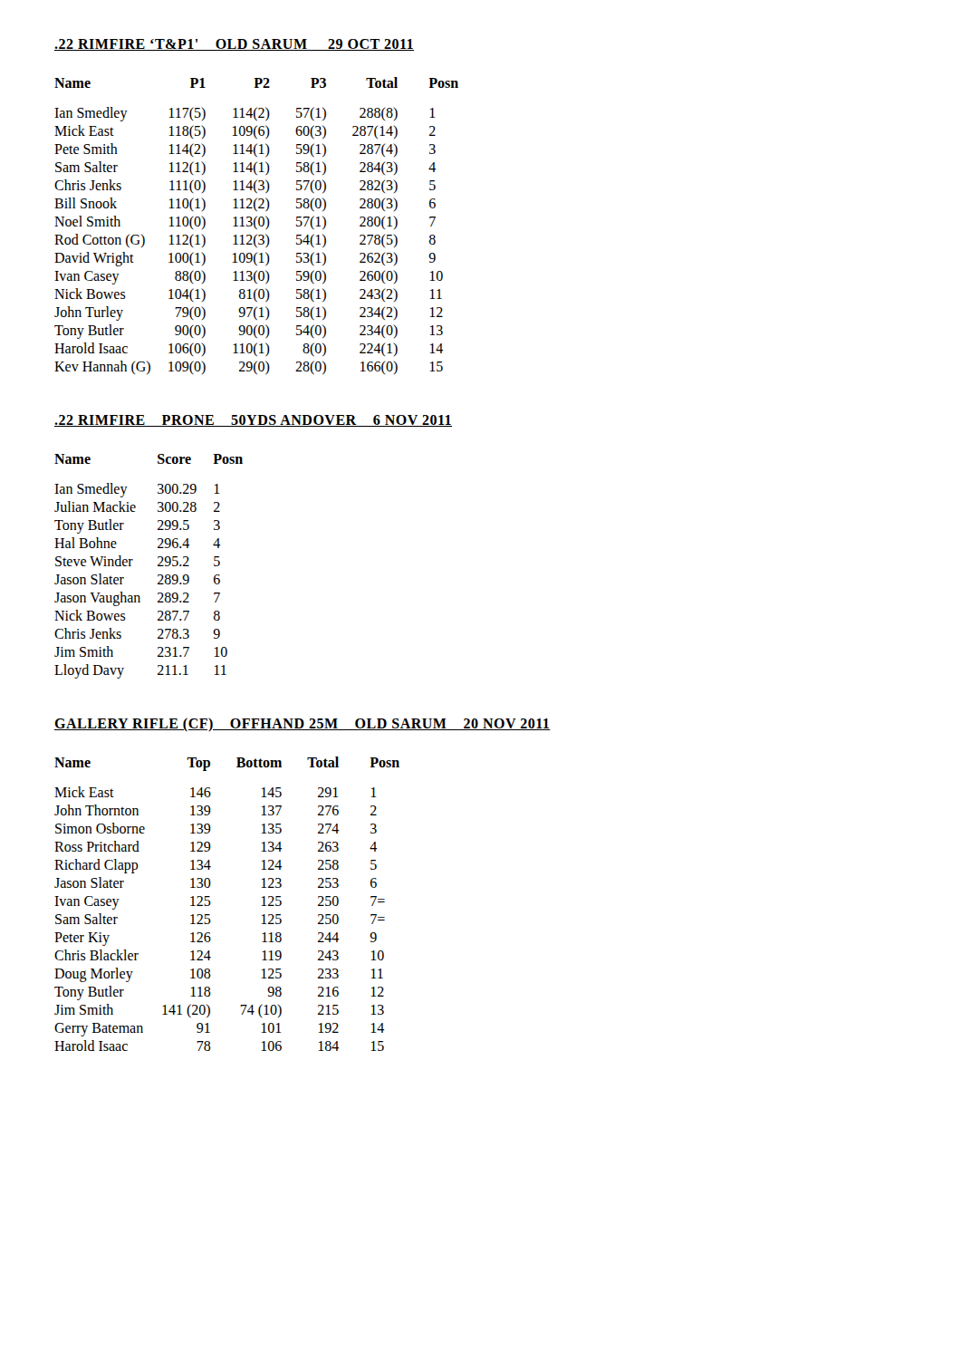.22 RIMFIRE ‘T&P1' OLD SARUM 29 OCT 2011
| Name | P1 | P2 | P3 | Total | Posn |
| --- | --- | --- | --- | --- | --- |
| Ian Smedley | 117(5) | 114(2) | 57(1) | 288(8) | 1 |
| Mick East | 118(5) | 109(6) | 60(3) | 287(14) | 2 |
| Pete Smith | 114(2) | 114(1) | 59(1) | 287(4) | 3 |
| Sam Salter | 112(1) | 114(1) | 58(1) | 284(3) | 4 |
| Chris Jenks | 111(0) | 114(3) | 57(0) | 282(3) | 5 |
| Bill Snook | 110(1) | 112(2) | 58(0) | 280(3) | 6 |
| Noel Smith | 110(0) | 113(0) | 57(1) | 280(1) | 7 |
| Rod Cotton (G) | 112(1) | 112(3) | 54(1) | 278(5) | 8 |
| David Wright | 100(1) | 109(1) | 53(1) | 262(3) | 9 |
| Ivan Casey | 88(0) | 113(0) | 59(0) | 260(0) | 10 |
| Nick Bowes | 104(1) | 81(0) | 58(1) | 243(2) | 11 |
| John Turley | 79(0) | 97(1) | 58(1) | 234(2) | 12 |
| Tony Butler | 90(0) | 90(0) | 54(0) | 234(0) | 13 |
| Harold Isaac | 106(0) | 110(1) | 8(0) | 224(1) | 14 |
| Kev Hannah (G) | 109(0) | 29(0) | 28(0) | 166(0) | 15 |
.22 RIMFIRE PRONE 50YDS ANDOVER 6 NOV 2011
| Name | Score | Posn |
| --- | --- | --- |
| Ian Smedley | 300.29 | 1 |
| Julian Mackie | 300.28 | 2 |
| Tony Butler | 299.5 | 3 |
| Hal Bohne | 296.4 | 4 |
| Steve Winder | 295.2 | 5 |
| Jason Slater | 289.9 | 6 |
| Jason Vaughan | 289.2 | 7 |
| Nick Bowes | 287.7 | 8 |
| Chris Jenks | 278.3 | 9 |
| Jim Smith | 231.7 | 10 |
| Lloyd Davy | 211.1 | 11 |
GALLERY RIFLE (CF) OFFHAND 25M OLD SARUM 20 NOV 2011
| Name | Top | Bottom | Total | Posn |
| --- | --- | --- | --- | --- |
| Mick East | 146 | 145 | 291 | 1 |
| John Thornton | 139 | 137 | 276 | 2 |
| Simon Osborne | 139 | 135 | 274 | 3 |
| Ross Pritchard | 129 | 134 | 263 | 4 |
| Richard Clapp | 134 | 124 | 258 | 5 |
| Jason Slater | 130 | 123 | 253 | 6 |
| Ivan Casey | 125 | 125 | 250 | 7= |
| Sam Salter | 125 | 125 | 250 | 7= |
| Peter Kiy | 126 | 118 | 244 | 9 |
| Chris Blackler | 124 | 119 | 243 | 10 |
| Doug Morley | 108 | 125 | 233 | 11 |
| Tony Butler | 118 | 98 | 216 | 12 |
| Jim Smith | 141 (20) | 74 (10) | 215 | 13 |
| Gerry Bateman | 91 | 101 | 192 | 14 |
| Harold Isaac | 78 | 106 | 184 | 15 |